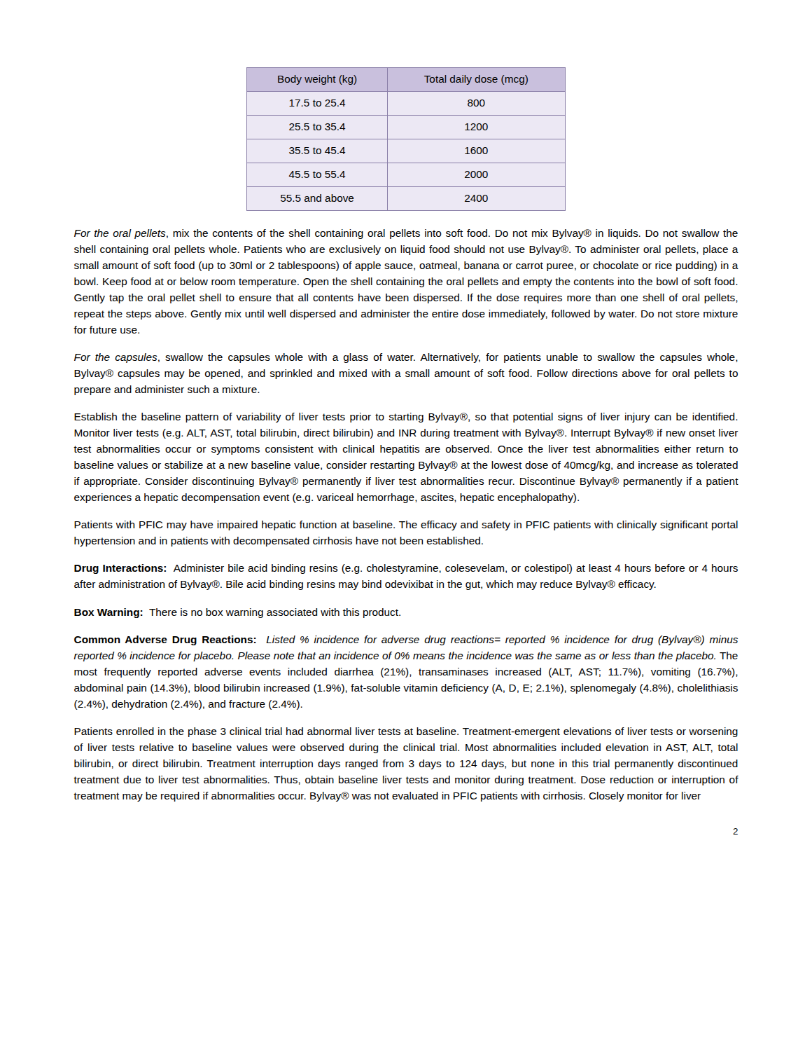| Body weight (kg) | Total daily dose (mcg) |
| --- | --- |
| 17.5 to 25.4 | 800 |
| 25.5 to 35.4 | 1200 |
| 35.5 to 45.4 | 1600 |
| 45.5 to 55.4 | 2000 |
| 55.5 and above | 2400 |
For the oral pellets, mix the contents of the shell containing oral pellets into soft food. Do not mix Bylvay® in liquids. Do not swallow the shell containing oral pellets whole. Patients who are exclusively on liquid food should not use Bylvay®. To administer oral pellets, place a small amount of soft food (up to 30ml or 2 tablespoons) of apple sauce, oatmeal, banana or carrot puree, or chocolate or rice pudding) in a bowl. Keep food at or below room temperature. Open the shell containing the oral pellets and empty the contents into the bowl of soft food. Gently tap the oral pellet shell to ensure that all contents have been dispersed. If the dose requires more than one shell of oral pellets, repeat the steps above. Gently mix until well dispersed and administer the entire dose immediately, followed by water. Do not store mixture for future use.
For the capsules, swallow the capsules whole with a glass of water. Alternatively, for patients unable to swallow the capsules whole, Bylvay® capsules may be opened, and sprinkled and mixed with a small amount of soft food. Follow directions above for oral pellets to prepare and administer such a mixture.
Establish the baseline pattern of variability of liver tests prior to starting Bylvay®, so that potential signs of liver injury can be identified. Monitor liver tests (e.g. ALT, AST, total bilirubin, direct bilirubin) and INR during treatment with Bylvay®. Interrupt Bylvay® if new onset liver test abnormalities occur or symptoms consistent with clinical hepatitis are observed. Once the liver test abnormalities either return to baseline values or stabilize at a new baseline value, consider restarting Bylvay® at the lowest dose of 40mcg/kg, and increase as tolerated if appropriate. Consider discontinuing Bylvay® permanently if liver test abnormalities recur. Discontinue Bylvay® permanently if a patient experiences a hepatic decompensation event (e.g. variceal hemorrhage, ascites, hepatic encephalopathy).
Patients with PFIC may have impaired hepatic function at baseline. The efficacy and safety in PFIC patients with clinically significant portal hypertension and in patients with decompensated cirrhosis have not been established.
Drug Interactions: Administer bile acid binding resins (e.g. cholestyramine, colesevelam, or colestipol) at least 4 hours before or 4 hours after administration of Bylvay®. Bile acid binding resins may bind odevixibat in the gut, which may reduce Bylvay® efficacy.
Box Warning: There is no box warning associated with this product.
Common Adverse Drug Reactions: Listed % incidence for adverse drug reactions= reported % incidence for drug (Bylvay®) minus reported % incidence for placebo. Please note that an incidence of 0% means the incidence was the same as or less than the placebo. The most frequently reported adverse events included diarrhea (21%), transaminases increased (ALT, AST; 11.7%), vomiting (16.7%), abdominal pain (14.3%), blood bilirubin increased (1.9%), fat-soluble vitamin deficiency (A, D, E; 2.1%), splenomegaly (4.8%), cholelithiasis (2.4%), dehydration (2.4%), and fracture (2.4%).
Patients enrolled in the phase 3 clinical trial had abnormal liver tests at baseline. Treatment-emergent elevations of liver tests or worsening of liver tests relative to baseline values were observed during the clinical trial. Most abnormalities included elevation in AST, ALT, total bilirubin, or direct bilirubin. Treatment interruption days ranged from 3 days to 124 days, but none in this trial permanently discontinued treatment due to liver test abnormalities. Thus, obtain baseline liver tests and monitor during treatment. Dose reduction or interruption of treatment may be required if abnormalities occur. Bylvay® was not evaluated in PFIC patients with cirrhosis. Closely monitor for liver
2